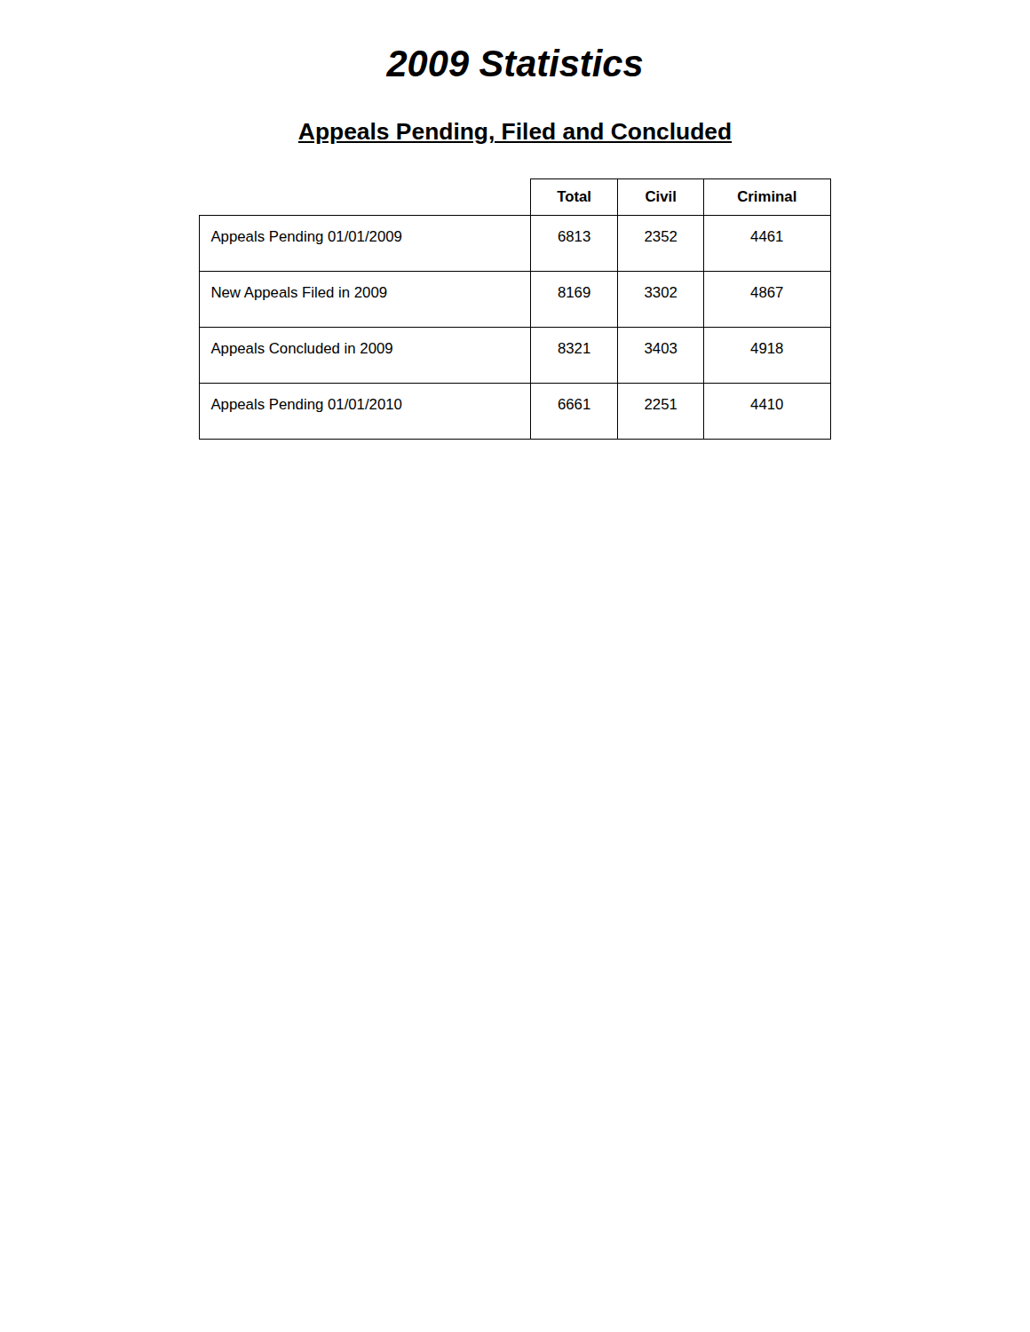2009 Statistics
Appeals Pending, Filed and Concluded
| | Total | Civil | Criminal |
| --- | --- | --- | --- |
| Appeals Pending 01/01/2009 | 6813 | 2352 | 4461 |
| New Appeals Filed in 2009 | 8169 | 3302 | 4867 |
| Appeals Concluded in 2009 | 8321 | 3403 | 4918 |
| Appeals Pending 01/01/2010 | 6661 | 2251 | 4410 |